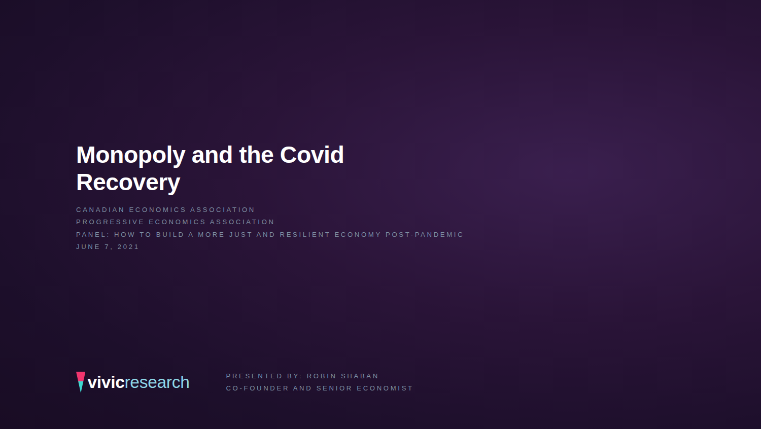Monopoly and the Covid Recovery
Canadian Economics Association
Progressive Economics Association
Panel: How to build a more just and resilient economy post-pandemic
June 7, 2021
vivic research
Presented by: Robin Shaban
Co-founder and Senior Economist